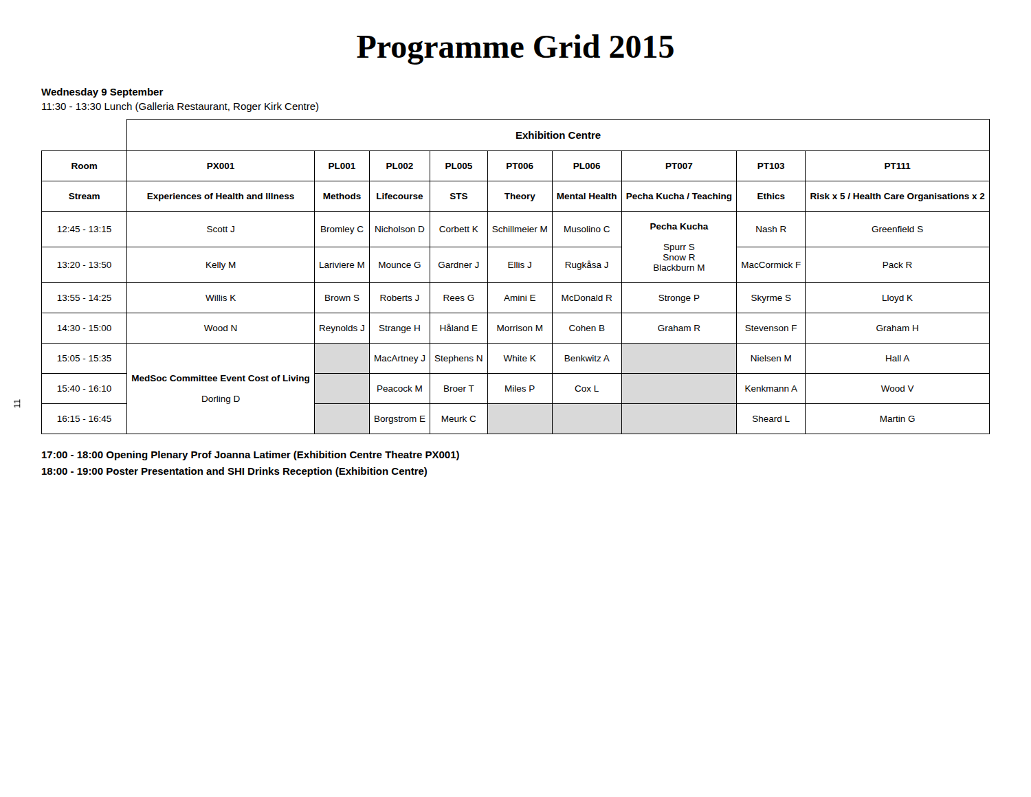11
Programme Grid 2015
Wednesday 9 September
11:30 - 13:30 Lunch (Galleria Restaurant, Roger Kirk Centre)
| | Exhibition Centre |
| Room | PX001 | PL001 | PL002 | PL005 | PT006 | PL006 | PT007 | PT103 | PT111 |
| Stream | Experiences of Health and Illness | Methods | Lifecourse | STS | Theory | Mental Health | Pecha Kucha / Teaching | Ethics | Risk x 5 / Health Care Organisations x 2 |
| 12:45 - 13:15 | Scott J | Bromley C | Nicholson D | Corbett K | Schillmeier M | Musolino C | Pecha Kucha Spurr S Snow R Blackburn M | Nash R | Greenfield S |
| 13:20 - 13:50 | Kelly M | Lariviere M | Mounce G | Gardner J | Ellis J | Rugkåsa J | MacCormick F | Pack R |
| 13:55 - 14:25 | Willis K | Brown S | Roberts J | Rees G | Amini E | McDonald R | Stronge P | Skyrme S | Lloyd K |
| 14:30 - 15:00 | Wood N | Reynolds J | Strange H | Håland E | Morrison M | Cohen B | Graham R | Stevenson F | Graham H |
| 15:05 - 15:35 | MedSoc Committee Event Cost of Living Dorling D | | MacArtney J | Stephens N | White K | Benkwitz A | | Nielsen M | Hall A |
| 15:40 - 16:10 | | Peacock M | Broer T | Miles P | Cox L | | Kenkmann A | Wood V |
| 16:15 - 16:45 | | Borgstrom E | Meurk C | | | | Sheard L | Martin G |
17:00 - 18:00 Opening Plenary Prof Joanna Latimer (Exhibition Centre Theatre PX001)
18:00 - 19:00 Poster Presentation and SHI Drinks Reception (Exhibition Centre)